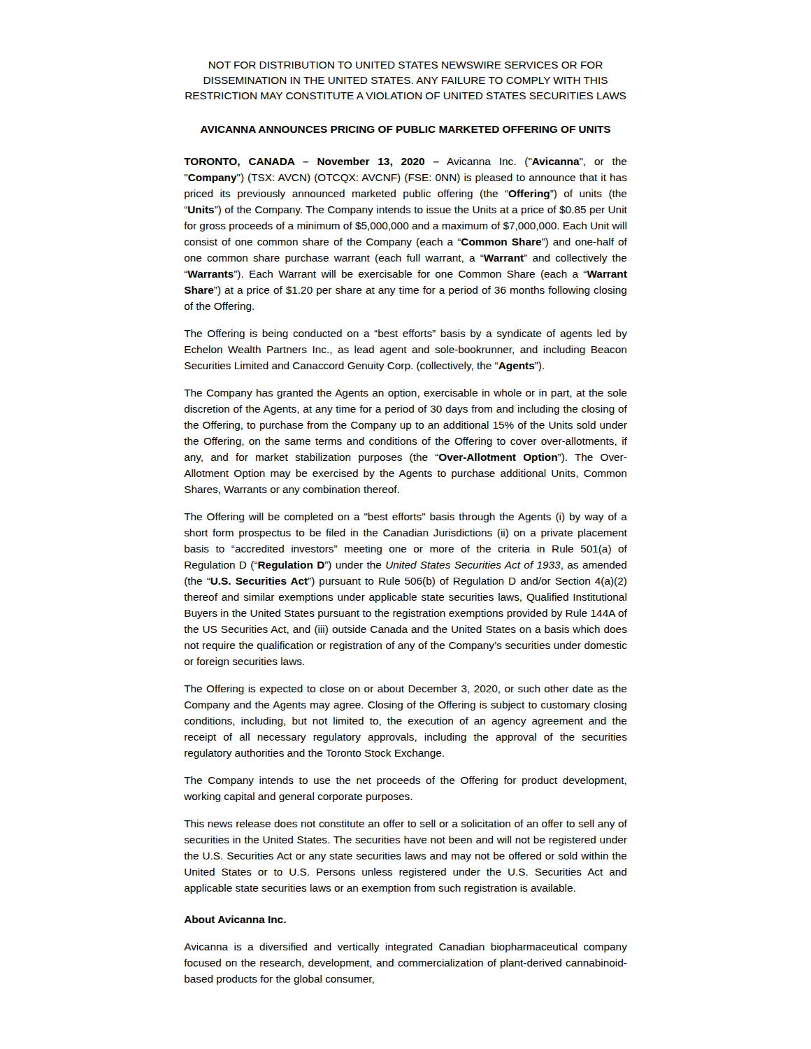NOT FOR DISTRIBUTION TO UNITED STATES NEWSWIRE SERVICES OR FOR DISSEMINATION IN THE UNITED STATES. ANY FAILURE TO COMPLY WITH THIS RESTRICTION MAY CONSTITUTE A VIOLATION OF UNITED STATES SECURITIES LAWS
AVICANNA ANNOUNCES PRICING OF PUBLIC MARKETED OFFERING OF UNITS
TORONTO, CANADA – November 13, 2020 – Avicanna Inc. ("Avicanna", or the "Company") (TSX: AVCN) (OTCQX: AVCNF) (FSE: 0NN) is pleased to announce that it has priced its previously announced marketed public offering (the “Offering”) of units (the “Units”) of the Company. The Company intends to issue the Units at a price of $0.85 per Unit for gross proceeds of a minimum of $5,000,000 and a maximum of $7,000,000. Each Unit will consist of one common share of the Company (each a “Common Share”) and one-half of one common share purchase warrant (each full warrant, a “Warrant” and collectively the “Warrants”). Each Warrant will be exercisable for one Common Share (each a “Warrant Share”) at a price of $1.20 per share at any time for a period of 36 months following closing of the Offering.
The Offering is being conducted on a “best efforts” basis by a syndicate of agents led by Echelon Wealth Partners Inc., as lead agent and sole-bookrunner, and including Beacon Securities Limited and Canaccord Genuity Corp. (collectively, the “Agents”).
The Company has granted the Agents an option, exercisable in whole or in part, at the sole discretion of the Agents, at any time for a period of 30 days from and including the closing of the Offering, to purchase from the Company up to an additional 15% of the Units sold under the Offering, on the same terms and conditions of the Offering to cover over-allotments, if any, and for market stabilization purposes (the “Over-Allotment Option”). The Over-Allotment Option may be exercised by the Agents to purchase additional Units, Common Shares, Warrants or any combination thereof.
The Offering will be completed on a "best efforts" basis through the Agents (i) by way of a short form prospectus to be filed in the Canadian Jurisdictions (ii) on a private placement basis to “accredited investors” meeting one or more of the criteria in Rule 501(a) of Regulation D (“Regulation D”) under the United States Securities Act of 1933, as amended (the “U.S. Securities Act”) pursuant to Rule 506(b) of Regulation D and/or Section 4(a)(2) thereof and similar exemptions under applicable state securities laws, Qualified Institutional Buyers in the United States pursuant to the registration exemptions provided by Rule 144A of the US Securities Act, and (iii) outside Canada and the United States on a basis which does not require the qualification or registration of any of the Company’s securities under domestic or foreign securities laws.
The Offering is expected to close on or about December 3, 2020, or such other date as the Company and the Agents may agree. Closing of the Offering is subject to customary closing conditions, including, but not limited to, the execution of an agency agreement and the receipt of all necessary regulatory approvals, including the approval of the securities regulatory authorities and the Toronto Stock Exchange.
The Company intends to use the net proceeds of the Offering for product development, working capital and general corporate purposes.
This news release does not constitute an offer to sell or a solicitation of an offer to sell any of securities in the United States. The securities have not been and will not be registered under the U.S. Securities Act or any state securities laws and may not be offered or sold within the United States or to U.S. Persons unless registered under the U.S. Securities Act and applicable state securities laws or an exemption from such registration is available.
About Avicanna Inc.
Avicanna is a diversified and vertically integrated Canadian biopharmaceutical company focused on the research, development, and commercialization of plant-derived cannabinoid-based products for the global consumer,